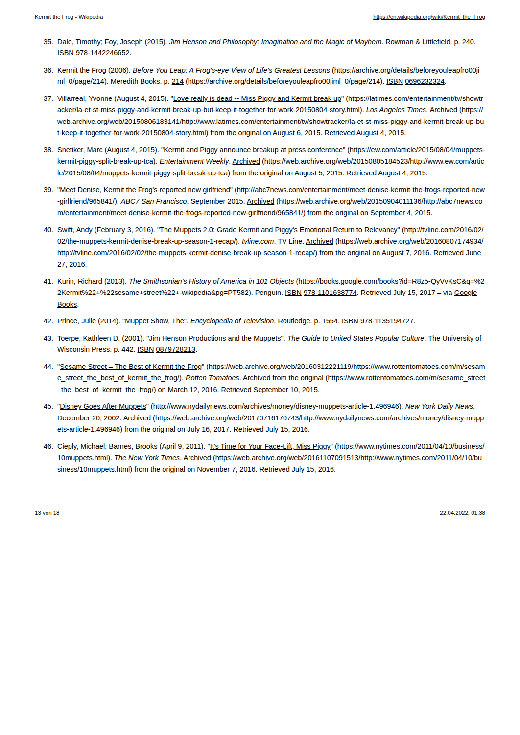Kermit the Frog - Wikipedia
https://en.wikipedia.org/wiki/Kermit_the_Frog
35. Dale, Timothy; Foy, Joseph (2015). Jim Henson and Philosophy: Imagination and the Magic of Mayhem. Rowman & Littlefield. p. 240. ISBN 978-1442246652.
36. Kermit the Frog (2006). Before You Leap: A Frog's-eye View of Life's Greatest Lessons (https://archive.org/details/beforeyouleapfro00jiml_0/page/214). Meredith Books. p. 214 (https://archive.org/details/beforeyouleapfro00jiml_0/page/214). ISBN 0696232324.
37. Villarreal, Yvonne (August 4, 2015). "Love really is dead -- Miss Piggy and Kermit break up" (https://latimes.com/entertainment/tv/showtracker/la-et-st-miss-piggy-and-kermit-break-up-but-keep-it-together-for-work-20150804-story.html). Los Angeles Times. Archived (https://web.archive.org/web/20150806183141/http://www.latimes.com/entertainment/tv/showtracker/la-et-st-miss-piggy-and-kermit-break-up-but-keep-it-together-for-work-20150804-story.html) from the original on August 6, 2015. Retrieved August 4, 2015.
38. Snetiker, Marc (August 4, 2015). "Kermit and Piggy announce breakup at press conference" (https://ew.com/article/2015/08/04/muppets-kermit-piggy-split-break-up-tca). Entertainment Weekly. Archived (https://web.archive.org/web/20150805184523/http://www.ew.com/article/2015/08/04/muppets-kermit-piggy-split-break-up-tca) from the original on August 5, 2015. Retrieved August 4, 2015.
39. "Meet Denise, Kermit the Frog's reported new girlfriend" (http://abc7news.com/entertainment/meet-denise-kermit-the-frogs-reported-new-girlfriend/965841/). ABC7 San Francisco. September 2015. Archived (https://web.archive.org/web/20150904011136/http://abc7news.com/entertainment/meet-denise-kermit-the-frogs-reported-new-girlfriend/965841/) from the original on September 4, 2015.
40. Swift, Andy (February 3, 2016). "The Muppets 2.0: Grade Kermit and Piggy's Emotional Return to Relevancy" (http://tvline.com/2016/02/02/the-muppets-kermit-denise-break-up-season-1-recap/). tvline.com. TV Line. Archived (https://web.archive.org/web/20160807174934/http://tvline.com/2016/02/02/the-muppets-kermit-denise-break-up-season-1-recap/) from the original on August 7, 2016. Retrieved June 27, 2016.
41. Kurin, Richard (2013). The Smithsonian's History of America in 101 Objects (https://books.google.com/books?id=R8z5-QyVvKsC&q=%22Kermit%22+%22sesame+street%22+-wikipedia&pg=PT582). Penguin. ISBN 978-1101638774. Retrieved July 15, 2017 – via Google Books.
42. Prince, Julie (2014). "Muppet Show, The". Encyclopedia of Television. Routledge. p. 1554. ISBN 978-1135194727.
43. Toerpe, Kathleen D. (2001). "Jim Henson Productions and the Muppets". The Guide to United States Popular Culture. The University of Wisconsin Press. p. 442. ISBN 0879728213.
44. "Sesame Street – The Best of Kermit the Frog" (https://web.archive.org/web/20160312221119/https://www.rottentomatoes.com/m/sesame_street_the_best_of_kermit_the_frog/). Rotten Tomatoes. Archived from the original (https://www.rottentomatoes.com/m/sesame_street_the_best_of_kermit_the_frog/) on March 12, 2016. Retrieved September 10, 2015.
45. "Disney Goes After Muppets" (http://www.nydailynews.com/archives/money/disney-muppets-article-1.496946). New York Daily News. December 20, 2002. Archived (https://web.archive.org/web/20170716170743/http://www.nydailynews.com/archives/money/disney-muppets-article-1.496946) from the original on July 16, 2017. Retrieved July 15, 2016.
46. Cieply, Michael; Barnes, Brooks (April 9, 2011). "It's Time for Your Face-Lift, Miss Piggy" (https://www.nytimes.com/2011/04/10/business/10muppets.html). The New York Times. Archived (https://web.archive.org/web/20161107091513/http://www.nytimes.com/2011/04/10/business/10muppets.html) from the original on November 7, 2016. Retrieved July 15, 2016.
13 von 18
22.04.2022, 01:38